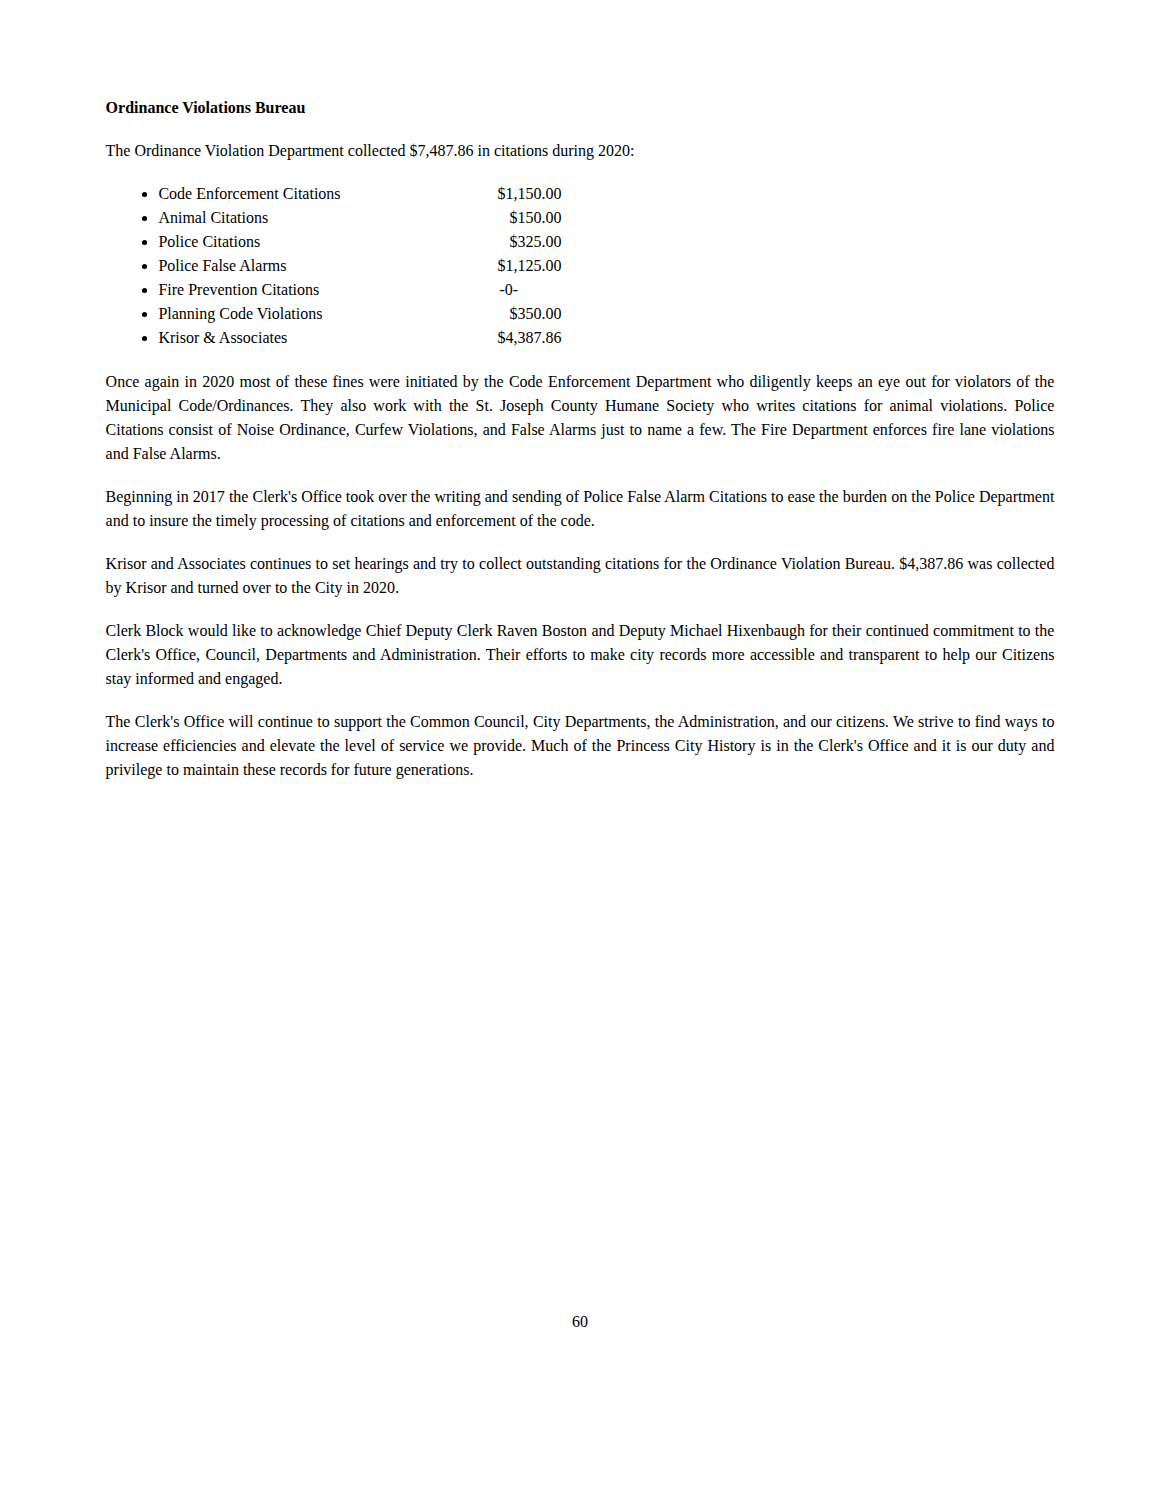Ordinance Violations Bureau
The Ordinance Violation Department collected $7,487.86 in citations during 2020:
Code Enforcement Citations$1,150.00
Animal Citations$150.00
Police Citations$325.00
Police False Alarms$1,125.00
Fire Prevention Citations-0-
Planning Code Violations$350.00
Krisor & Associates$4,387.86
Once again in 2020 most of these fines were initiated by the Code Enforcement Department who diligently keeps an eye out for violators of the Municipal Code/Ordinances. They also work with the St. Joseph County Humane Society who writes citations for animal violations. Police Citations consist of Noise Ordinance, Curfew Violations, and False Alarms just to name a few. The Fire Department enforces fire lane violations and False Alarms.
Beginning in 2017 the Clerk's Office took over the writing and sending of Police False Alarm Citations to ease the burden on the Police Department and to insure the timely processing of citations and enforcement of the code.
Krisor and Associates continues to set hearings and try to collect outstanding citations for the Ordinance Violation Bureau. $4,387.86 was collected by Krisor and turned over to the City in 2020.
Clerk Block would like to acknowledge Chief Deputy Clerk Raven Boston and Deputy Michael Hixenbaugh for their continued commitment to the Clerk's Office, Council, Departments and Administration. Their efforts to make city records more accessible and transparent to help our Citizens stay informed and engaged.
The Clerk's Office will continue to support the Common Council, City Departments, the Administration, and our citizens. We strive to find ways to increase efficiencies and elevate the level of service we provide. Much of the Princess City History is in the Clerk's Office and it is our duty and privilege to maintain these records for future generations.
60